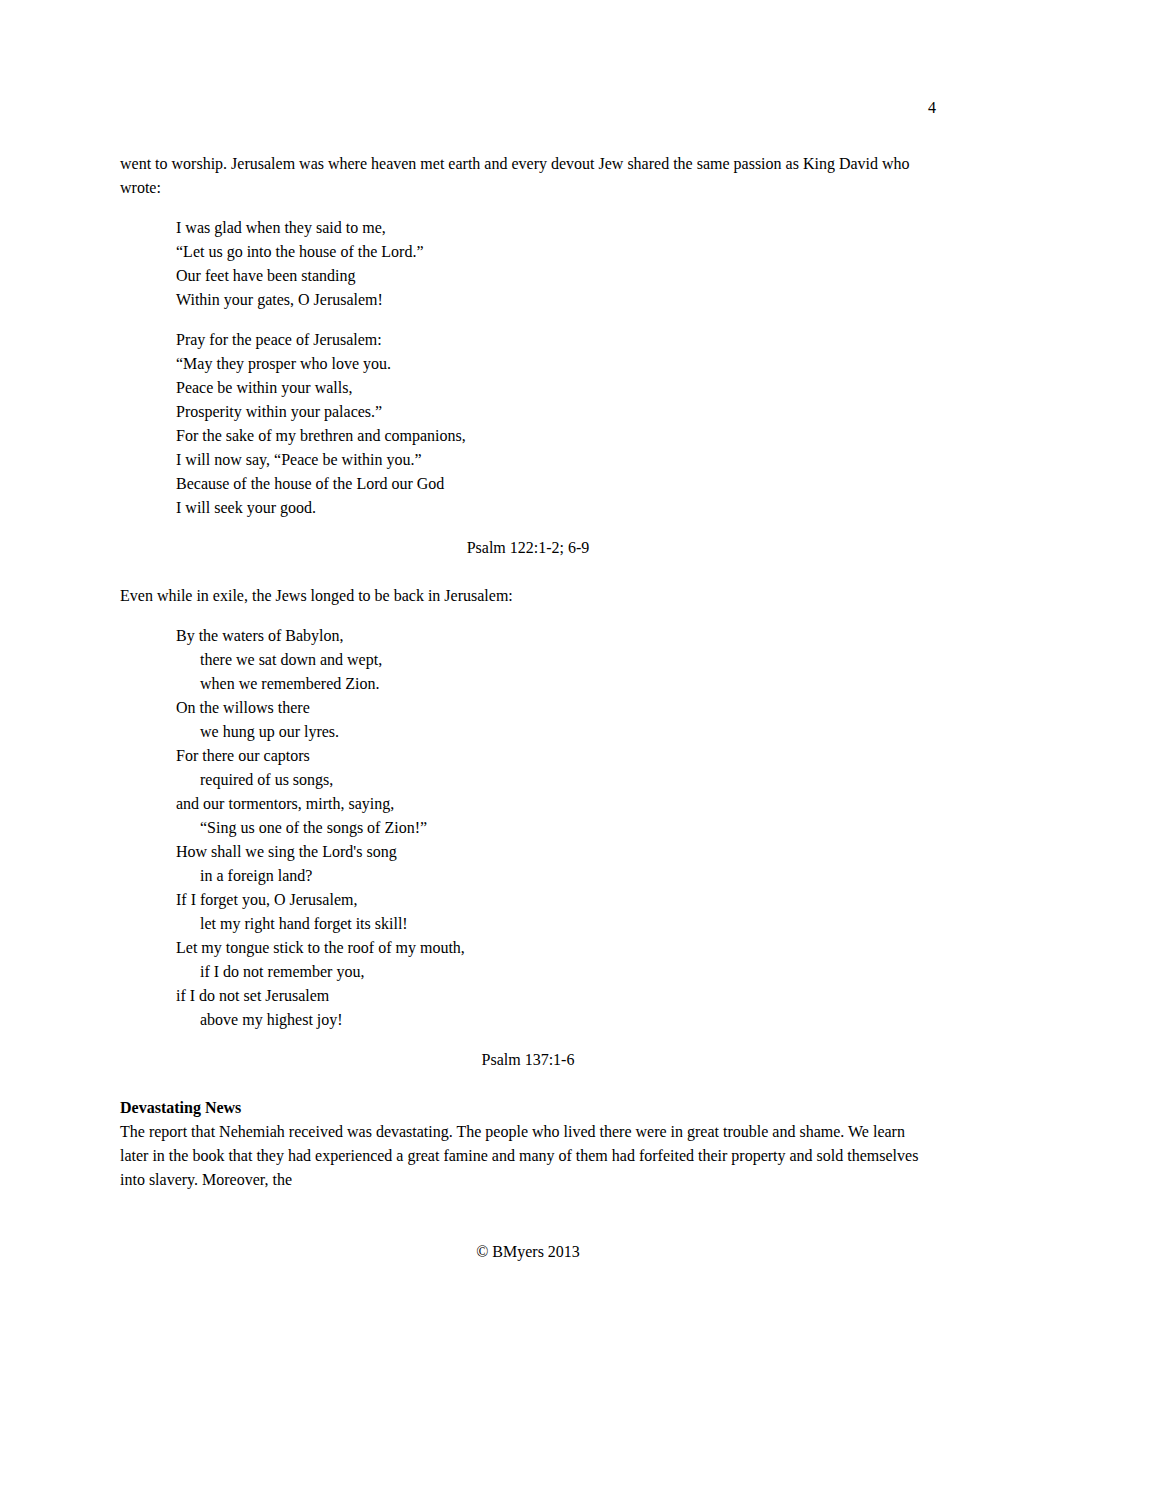4
went to worship. Jerusalem was where heaven met earth and every devout Jew shared the same passion as King David who wrote:
I was glad when they said to me,
“Let us go into the house of the Lord.”
Our feet have been standing
Within your gates, O Jerusalem!
Pray for the peace of Jerusalem:
“May they prosper who love you.
Peace be within your walls,
Prosperity within your palaces.”
For the sake of my brethren and companions,
I will now say, “Peace be within you.”
Because of the house of the Lord our God
I will seek your good.
Psalm 122:1-2; 6-9
Even while in exile, the Jews longed to be back in Jerusalem:
By the waters of Babylon,
there we sat down and wept,
when we remembered Zion.
On the willows there
we hung up our lyres.
For there our captors
required of us songs,
and our tormentors, mirth, saying,
“Sing us one of the songs of Zion!”
How shall we sing the Lord's song
in a foreign land?
If I forget you, O Jerusalem,
let my right hand forget its skill!
Let my tongue stick to the roof of my mouth,
if I do not remember you,
if I do not set Jerusalem
above my highest joy!
Psalm 137:1-6
Devastating News
The report that Nehemiah received was devastating. The people who lived there were in great trouble and shame. We learn later in the book that they had experienced a great famine and many of them had forfeited their property and sold themselves into slavery. Moreover, the
© BMyers 2013